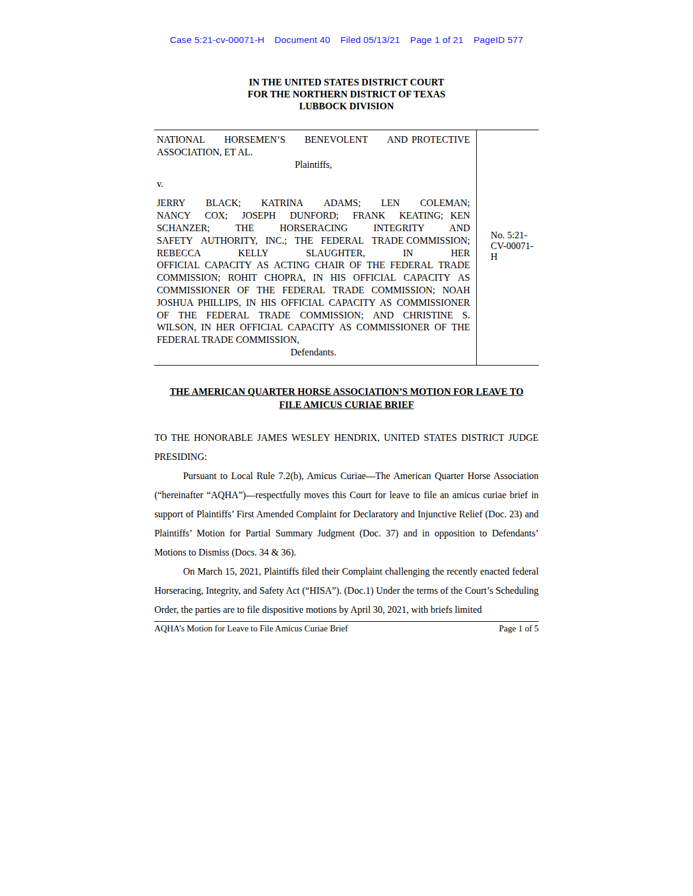Case 5:21-cv-00071-H Document 40 Filed 05/13/21 Page 1 of 21 PageID 577
IN THE UNITED STATES DISTRICT COURT
FOR THE NORTHERN DISTRICT OF TEXAS
LUBBOCK DIVISION
| NATIONAL HORSEMEN’S BENEVOLENT AND PROTECTIVE ASSOCIATION, et al. Plaintiffs, v. JERRY BLACK; KATRINA ADAMS; LEN COLEMAN; NANCY COX; JOSEPH DUNFORD; FRANK KEATING; KEN SCHANZER; the HORSERACING INTEGRITY AND SAFETY AUTHORITY, INC.; the FEDERAL TRADE COMMISSION; REBECCA KELLY SLAUGHTER, in her official capacity as Acting Chair of the Federal Trade Commission; ROHIT CHOPRA, in his official capacity as Commissioner of the Federal Trade Commission; NOAH JOSHUA PHILLIPS, in his official capacity as Commissioner of the Federal Trade Commission; and CHRISTINE S. WILSON, in her official capacity as Commissioner of the Federal Trade Commission, Defendants. | No. 5:21-CV-00071-H |
THE AMERICAN QUARTER HORSE ASSOCIATION’S MOTION FOR LEAVE TO
FILE AMICUS CURIAE BRIEF
TO THE HONORABLE JAMES WESLEY HENDRIX, UNITED STATES DISTRICT JUDGE PRESIDING:
Pursuant to Local Rule 7.2(b), Amicus Curiae—The American Quarter Horse Association (“hereinafter “AQHA”)—respectfully moves this Court for leave to file an amicus curiae brief in support of Plaintiffs’ First Amended Complaint for Declaratory and Injunctive Relief (Doc. 23) and Plaintiffs’ Motion for Partial Summary Judgment (Doc. 37) and in opposition to Defendants’ Motions to Dismiss (Docs. 34 & 36).
On March 15, 2021, Plaintiffs filed their Complaint challenging the recently enacted federal Horseracing, Integrity, and Safety Act (“HISA”). (Doc.1) Under the terms of the Court’s Scheduling Order, the parties are to file dispositive motions by April 30, 2021, with briefs limited
AQHA’s Motion for Leave to File Amicus Curiae Brief
Page 1 of 5